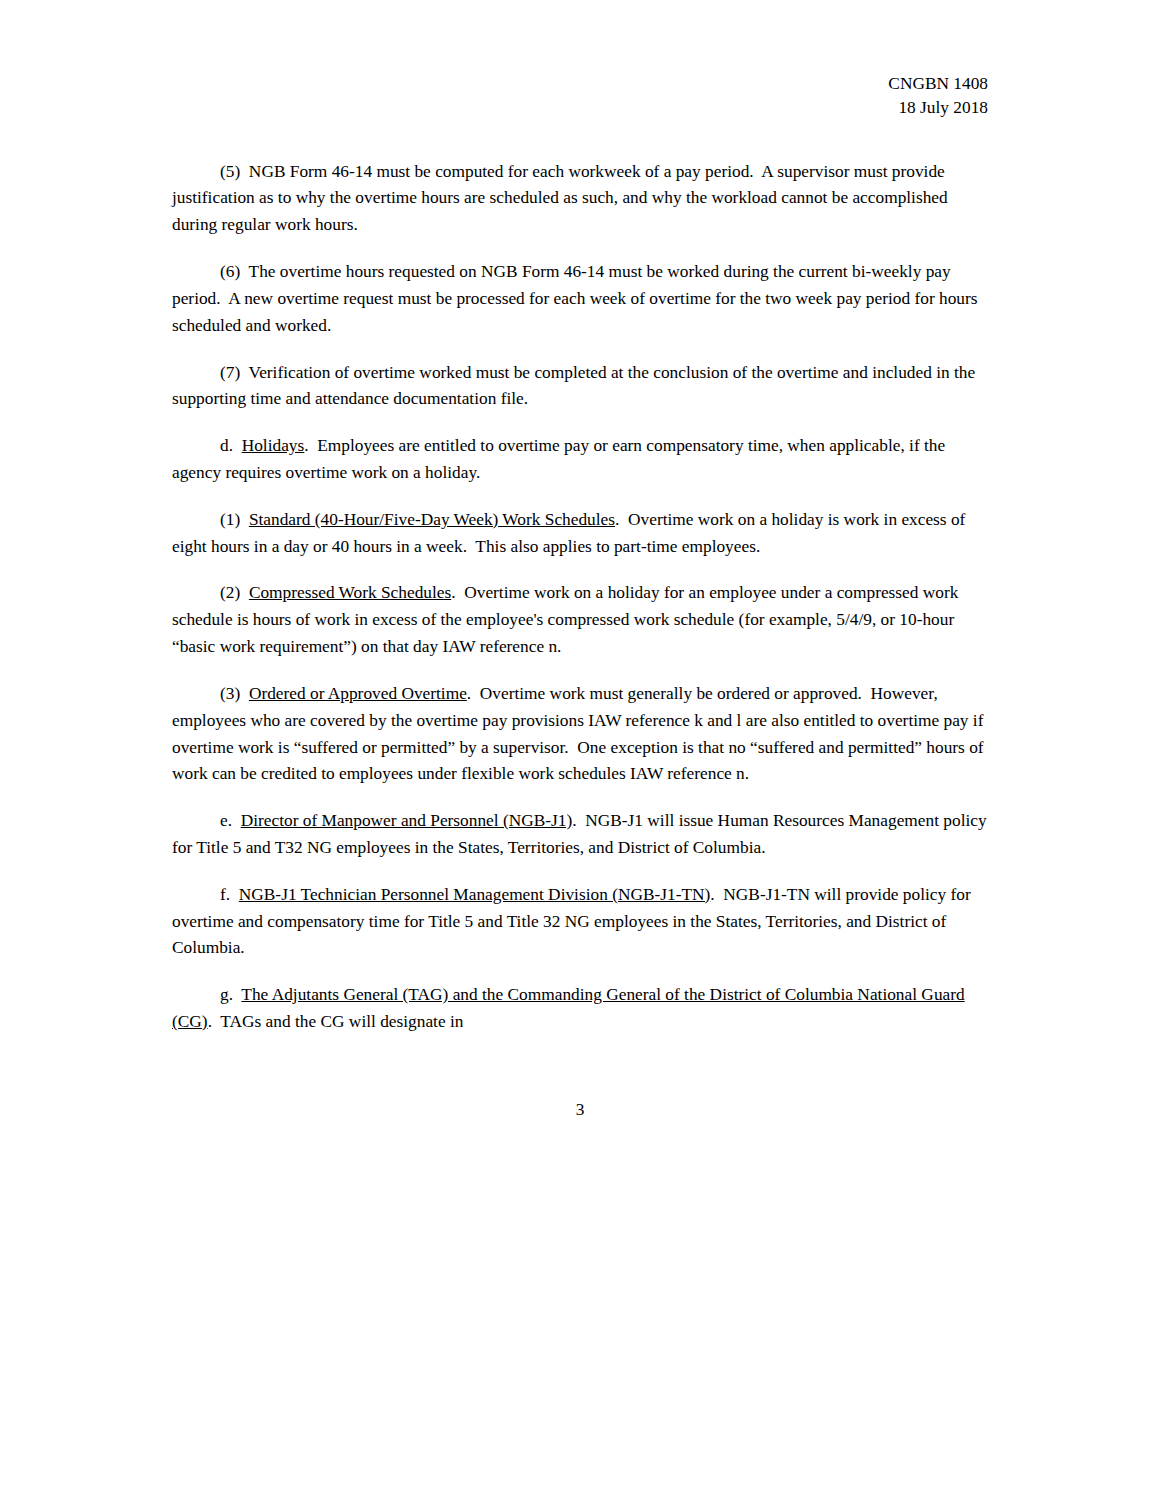CNGBN 1408
18 July 2018
(5) NGB Form 46-14 must be computed for each workweek of a pay period. A supervisor must provide justification as to why the overtime hours are scheduled as such, and why the workload cannot be accomplished during regular work hours.
(6) The overtime hours requested on NGB Form 46-14 must be worked during the current bi-weekly pay period. A new overtime request must be processed for each week of overtime for the two week pay period for hours scheduled and worked.
(7) Verification of overtime worked must be completed at the conclusion of the overtime and included in the supporting time and attendance documentation file.
d. Holidays. Employees are entitled to overtime pay or earn compensatory time, when applicable, if the agency requires overtime work on a holiday.
(1) Standard (40-Hour/Five-Day Week) Work Schedules. Overtime work on a holiday is work in excess of eight hours in a day or 40 hours in a week. This also applies to part-time employees.
(2) Compressed Work Schedules. Overtime work on a holiday for an employee under a compressed work schedule is hours of work in excess of the employee's compressed work schedule (for example, 5/4/9, or 10-hour “basic work requirement”) on that day IAW reference n.
(3) Ordered or Approved Overtime. Overtime work must generally be ordered or approved. However, employees who are covered by the overtime pay provisions IAW reference k and l are also entitled to overtime pay if overtime work is “suffered or permitted” by a supervisor. One exception is that no “suffered and permitted” hours of work can be credited to employees under flexible work schedules IAW reference n.
e. Director of Manpower and Personnel (NGB-J1). NGB-J1 will issue Human Resources Management policy for Title 5 and T32 NG employees in the States, Territories, and District of Columbia.
f. NGB-J1 Technician Personnel Management Division (NGB-J1-TN). NGB-J1-TN will provide policy for overtime and compensatory time for Title 5 and Title 32 NG employees in the States, Territories, and District of Columbia.
g. The Adjutants General (TAG) and the Commanding General of the District of Columbia National Guard (CG). TAGs and the CG will designate in
3